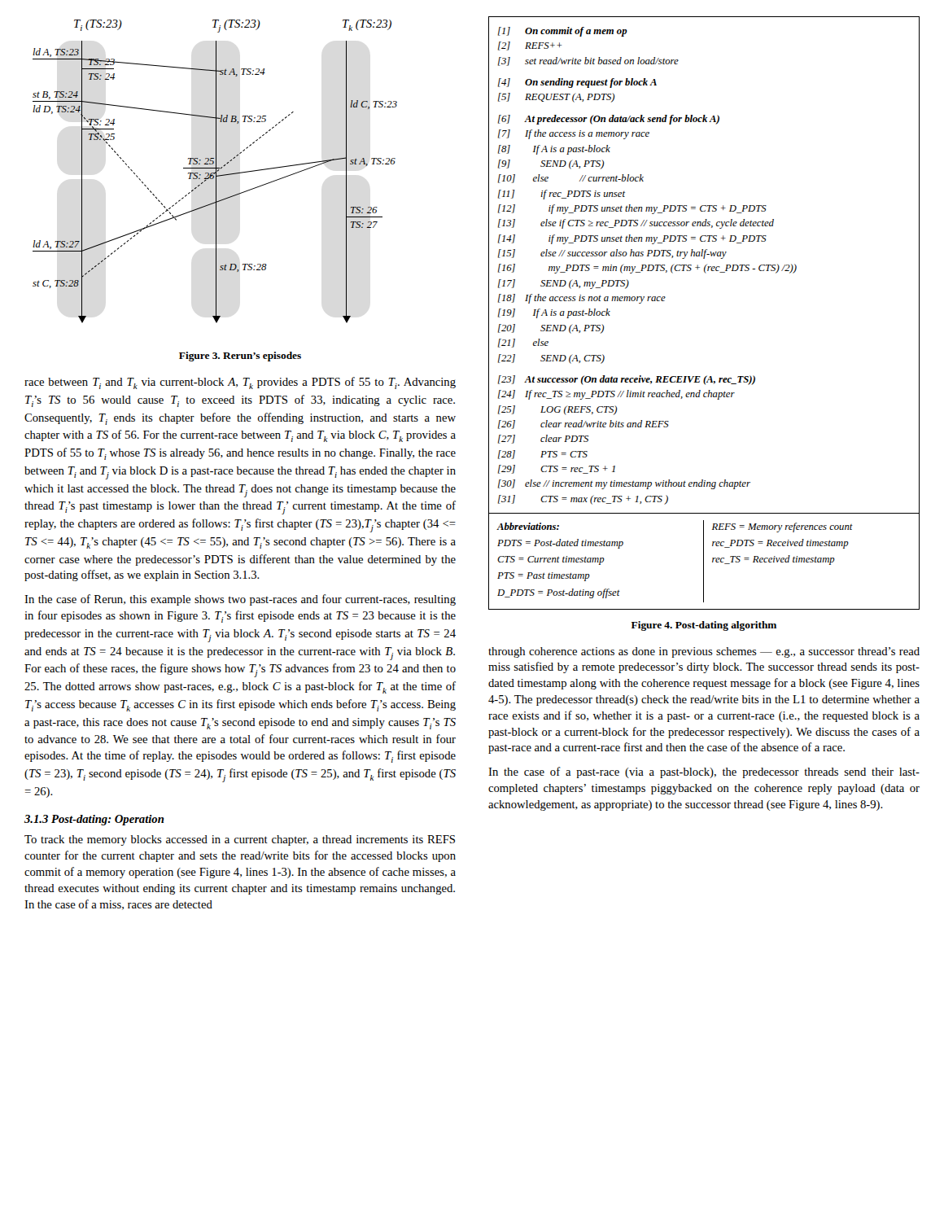Ti (TS:23)
Tj (TS:23)
Tk (TS:23)
ld A, TS:23
TS: 23
TS: 24
st B, TS:24
ld D, TS:24
TS: 24
TS: 25
ld A, TS:27
st C, TS:28
st A, TS:24
ld B, TS:25
TS: 25
TS: 26
st D, TS:28
ld C, TS:23
st A, TS:26
TS: 26
TS: 27
Figure 3. Rerun’s episodes
race between Ti and Tk via current-block A, Tk provides a PDTS of 55 to Ti. Advancing Ti’s TS to 56 would cause Ti to exceed its PDTS of 33, indicating a cyclic race. Consequently, Ti ends its chapter before the offending instruction, and starts a new chapter with a TS of 56. For the current-race between Ti and Tk via block C, Tk provides a PDTS of 55 to Ti whose TS is already 56, and hence results in no change. Finally, the race between Ti and Tj via block D is a past-race because the thread Ti has ended the chapter in which it last accessed the block. The thread Tj does not change its timestamp because the thread Ti’s past timestamp is lower than the thread Tj’ current timestamp. At the time of replay, the chapters are ordered as follows: Ti’s first chapter (TS = 23),Tj’s chapter (34 <= TS <= 44), Tk’s chapter (45 <= TS <= 55), and Ti’s second chapter (TS >= 56). There is a corner case where the predecessor’s PDTS is different than the value determined by the post-dating offset, as we explain in Section 3.1.3.
In the case of Rerun, this example shows two past-races and four current-races, resulting in four episodes as shown in Figure 3. Ti’s first episode ends at TS = 23 because it is the predecessor in the current-race with Tj via block A. Ti’s second episode starts at TS = 24 and ends at TS = 24 because it is the predecessor in the current-race with Tj via block B. For each of these races, the figure shows how Tj’s TS advances from 23 to 24 and then to 25. The dotted arrows show past-races, e.g., block C is a past-block for Tk at the time of Ti’s access because Tk accesses C in its first episode which ends before Ti’s access. Being a past-race, this race does not cause Tk’s second episode to end and simply causes Ti’s TS to advance to 28. We see that there are a total of four current-races which result in four episodes. At the time of replay. the episodes would be ordered as follows: Ti first episode (TS = 23), Ti second episode (TS = 24), Tj first episode (TS = 25), and Tk first episode (TS = 26).
3.1.3 Post-dating: Operation
To track the memory blocks accessed in a current chapter, a thread increments its REFS counter for the current chapter and sets the read/write bits for the accessed blocks upon commit of a memory operation (see Figure 4, lines 1-3). In the absence of cache misses, a thread executes without ending its current chapter and its timestamp remains unchanged. In the case of a miss, races are detected
[1] On commit of a mem op
[2] REFS++
[3] set read/write bit based on load/store
[4] On sending request for block A
[5] REQUEST (A, PDTS)
[6] At predecessor (On data/ack send for block A)
[7] If the access is a memory race
[8] If A is a past-block
[9] SEND (A, PTS)
[10] else // current-block
[11] if rec_PDTS is unset
[12] if my_PDTS unset then my_PDTS = CTS + D_PDTS
[13] else if CTS ≥ rec_PDTS // successor ends, cycle detected
[14] if my_PDTS unset then my_PDTS = CTS + D_PDTS
[15] else // successor also has PDTS, try half-way
[16] my_PDTS = min (my_PDTS, (CTS + (rec_PDTS - CTS) /2))
[17] SEND (A, my_PDTS)
[18] If the access is not a memory race
[19] If A is a past-block
[20] SEND (A, PTS)
[21] else
[22] SEND (A, CTS)
[23] At successor (On data receive, RECEIVE (A, rec_TS))
[24] If rec_TS ≥ my_PDTS // limit reached, end chapter
[25] LOG (REFS, CTS)
[26] clear read/write bits and REFS
[27] clear PDTS
[28] PTS = CTS
[29] CTS = rec_TS + 1
[30] else // increment my timestamp without ending chapter
[31] CTS = max (rec_TS + 1, CTS )
Abbreviations:
PDTS = Post-dated timestamp
CTS = Current timestamp
PTS = Past timestamp
D_PDTS = Post-dating offset
REFS = Memory references count
rec_PDTS = Received timestamp
rec_TS = Received timestamp
Figure 4. Post-dating algorithm
through coherence actions as done in previous schemes — e.g., a successor thread’s read miss satisfied by a remote predecessor’s dirty block. The successor thread sends its post-dated timestamp along with the coherence request message for a block (see Figure 4, lines 4-5). The predecessor thread(s) check the read/write bits in the L1 to determine whether a race exists and if so, whether it is a past- or a current-race (i.e., the requested block is a past-block or a current-block for the predecessor respectively). We discuss the cases of a past-race and a current-race first and then the case of the absence of a race.
In the case of a past-race (via a past-block), the predecessor threads send their last-completed chapters’ timestamps piggybacked on the coherence reply payload (data or acknowledgement, as appropriate) to the successor thread (see Figure 4, lines 8-9).